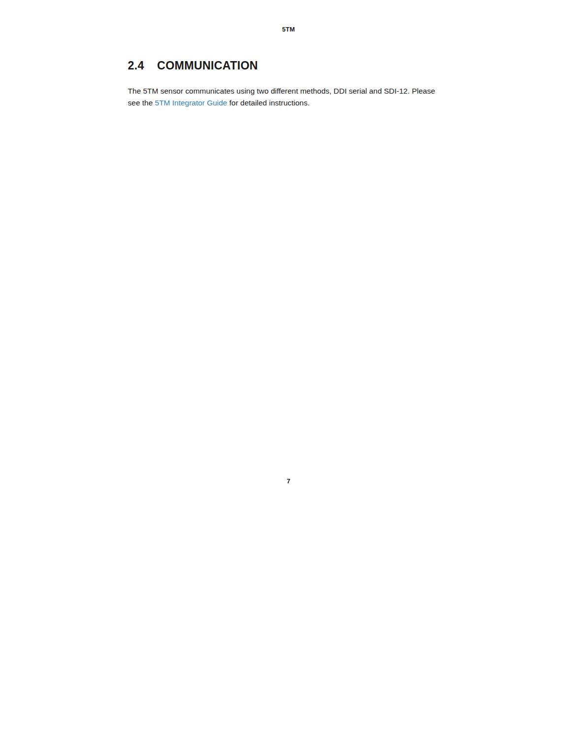5TM
2.4 COMMUNICATION
The 5TM sensor communicates using two different methods, DDI serial and SDI-12. Please see the 5TM Integrator Guide for detailed instructions.
7